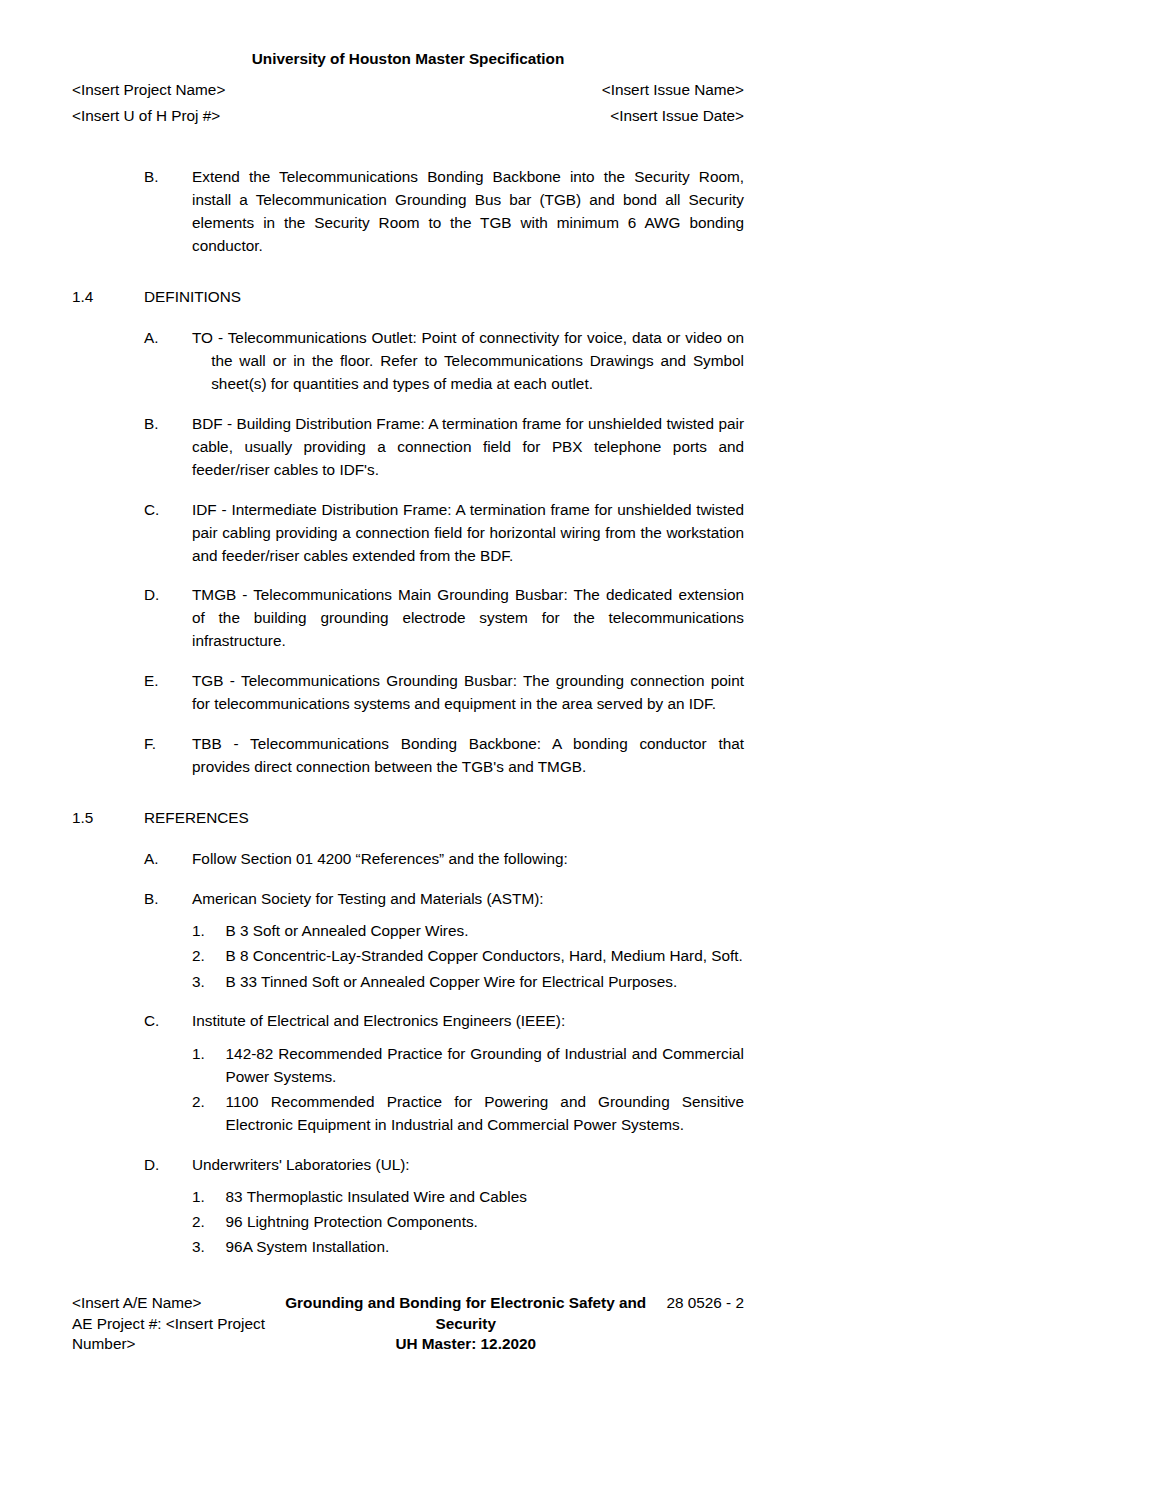University of Houston Master Specification
<Insert Project Name> <Insert Issue Name>
<Insert U of H Proj #> <Insert Issue Date>
B. Extend the Telecommunications Bonding Backbone into the Security Room, install a Telecommunication Grounding Bus bar (TGB) and bond all Security elements in the Security Room to the TGB with minimum 6 AWG bonding conductor.
1.4 DEFINITIONS
A. TO - Telecommunications Outlet: Point of connectivity for voice, data or video on the wall or in the floor. Refer to Telecommunications Drawings and Symbol sheet(s) for quantities and types of media at each outlet.
B. BDF - Building Distribution Frame: A termination frame for unshielded twisted pair cable, usually providing a connection field for PBX telephone ports and feeder/riser cables to IDF's.
C. IDF - Intermediate Distribution Frame: A termination frame for unshielded twisted pair cabling providing a connection field for horizontal wiring from the workstation and feeder/riser cables extended from the BDF.
D. TMGB - Telecommunications Main Grounding Busbar: The dedicated extension of the building grounding electrode system for the telecommunications infrastructure.
E. TGB - Telecommunications Grounding Busbar: The grounding connection point for telecommunications systems and equipment in the area served by an IDF.
F. TBB - Telecommunications Bonding Backbone: A bonding conductor that provides direct connection between the TGB's and TMGB.
1.5 REFERENCES
A. Follow Section 01 4200 “References” and the following:
B. American Society for Testing and Materials (ASTM):
1. B 3 Soft or Annealed Copper Wires.
2. B 8 Concentric-Lay-Stranded Copper Conductors, Hard, Medium Hard, Soft.
3. B 33 Tinned Soft or Annealed Copper Wire for Electrical Purposes.
C. Institute of Electrical and Electronics Engineers (IEEE):
1. 142-82 Recommended Practice for Grounding of Industrial and Commercial Power Systems.
2. 1100 Recommended Practice for Powering and Grounding Sensitive Electronic Equipment in Industrial and Commercial Power Systems.
D. Underwriters' Laboratories (UL):
1. 83 Thermoplastic Insulated Wire and Cables
2. 96 Lightning Protection Components.
3. 96A System Installation.
<Insert A/E Name>
AE Project #: <Insert Project
Number>
Grounding and Bonding for Electronic Safety and Security
UH Master: 12.2020
28 0526 - 2